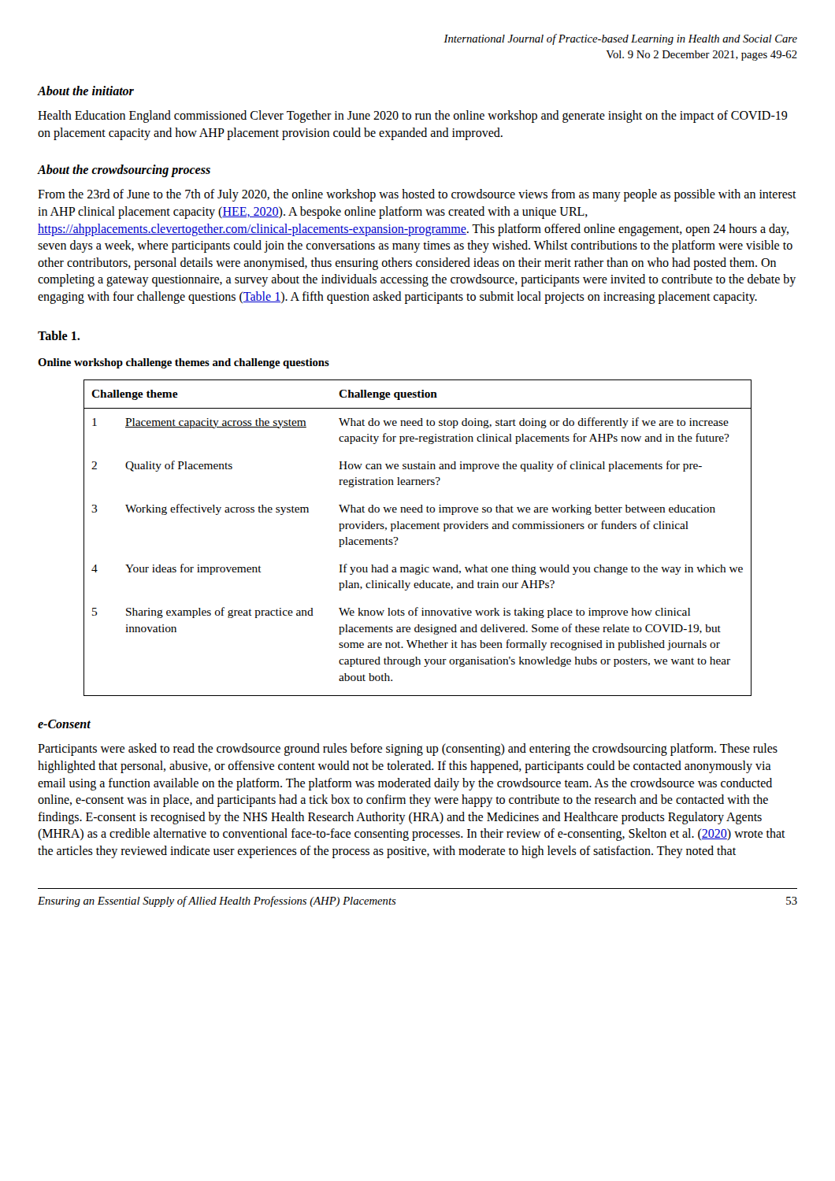International Journal of Practice-based Learning in Health and Social Care
Vol. 9 No 2 December 2021, pages 49-62
About the initiator
Health Education England commissioned Clever Together in June 2020 to run the online workshop and generate insight on the impact of COVID-19 on placement capacity and how AHP placement provision could be expanded and improved.
About the crowdsourcing process
From the 23rd of June to the 7th of July 2020, the online workshop was hosted to crowdsource views from as many people as possible with an interest in AHP clinical placement capacity (HEE, 2020). A bespoke online platform was created with a unique URL, https://ahpplacements.clevertogether.com/clinical-placements-expansion-programme. This platform offered online engagement, open 24 hours a day, seven days a week, where participants could join the conversations as many times as they wished. Whilst contributions to the platform were visible to other contributors, personal details were anonymised, thus ensuring others considered ideas on their merit rather than on who had posted them. On completing a gateway questionnaire, a survey about the individuals accessing the crowdsource, participants were invited to contribute to the debate by engaging with four challenge questions (Table 1). A fifth question asked participants to submit local projects on increasing placement capacity.
Table 1.
Online workshop challenge themes and challenge questions
| Challenge theme | Challenge question |
| --- | --- |
| 1 | Placement capacity across the system | What do we need to stop doing, start doing or do differently if we are to increase capacity for pre-registration clinical placements for AHPs now and in the future? |
| 2 | Quality of Placements | How can we sustain and improve the quality of clinical placements for pre-registration learners? |
| 3 | Working effectively across the system | What do we need to improve so that we are working better between education providers, placement providers and commissioners or funders of clinical placements? |
| 4 | Your ideas for improvement | If you had a magic wand, what one thing would you change to the way in which we plan, clinically educate, and train our AHPs? |
| 5 | Sharing examples of great practice and innovation | We know lots of innovative work is taking place to improve how clinical placements are designed and delivered. Some of these relate to COVID-19, but some are not. Whether it has been formally recognised in published journals or captured through your organisation's knowledge hubs or posters, we want to hear about both. |
e-Consent
Participants were asked to read the crowdsource ground rules before signing up (consenting) and entering the crowdsourcing platform. These rules highlighted that personal, abusive, or offensive content would not be tolerated. If this happened, participants could be contacted anonymously via email using a function available on the platform. The platform was moderated daily by the crowdsource team. As the crowdsource was conducted online, e-consent was in place, and participants had a tick box to confirm they were happy to contribute to the research and be contacted with the findings. E-consent is recognised by the NHS Health Research Authority (HRA) and the Medicines and Healthcare products Regulatory Agents (MHRA) as a credible alternative to conventional face-to-face consenting processes. In their review of e-consenting, Skelton et al. (2020) wrote that the articles they reviewed indicate user experiences of the process as positive, with moderate to high levels of satisfaction. They noted that
Ensuring an Essential Supply of Allied Health Professions (AHP) Placements 53